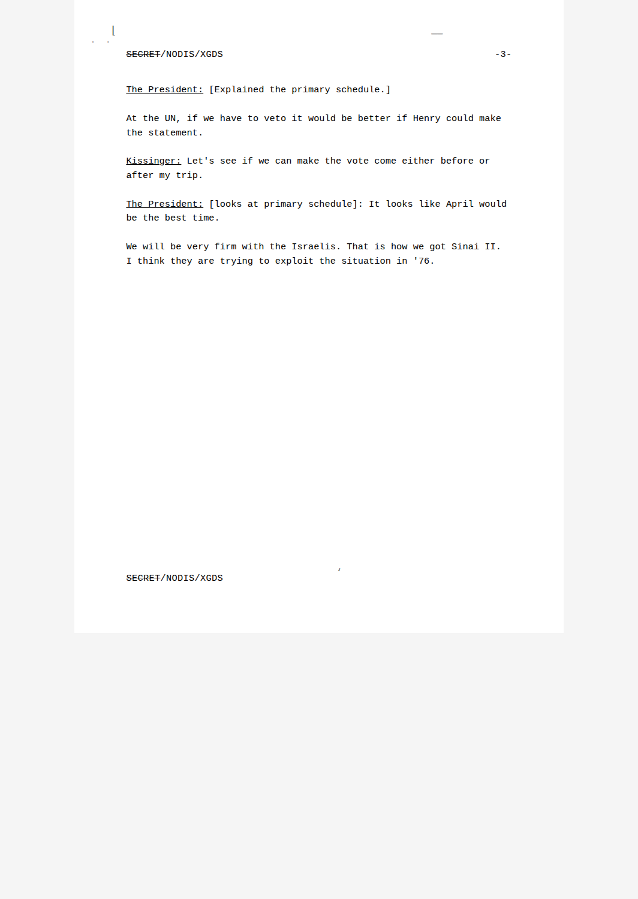. .
⌊
——
SECRET/NODIS/XGDS -3-
The President: [Explained the primary schedule.]
At the UN, if we have to veto it would be better if Henry could make the statement.
Kissinger: Let's see if we can make the vote come either before or after my trip.
The President: [looks at primary schedule]: It looks like April would be the best time.
We will be very firm with the Israelis. That is how we got Sinai II. I think they are trying to exploit the situation in '76.
SECRET/NODIS/XGDS
‘